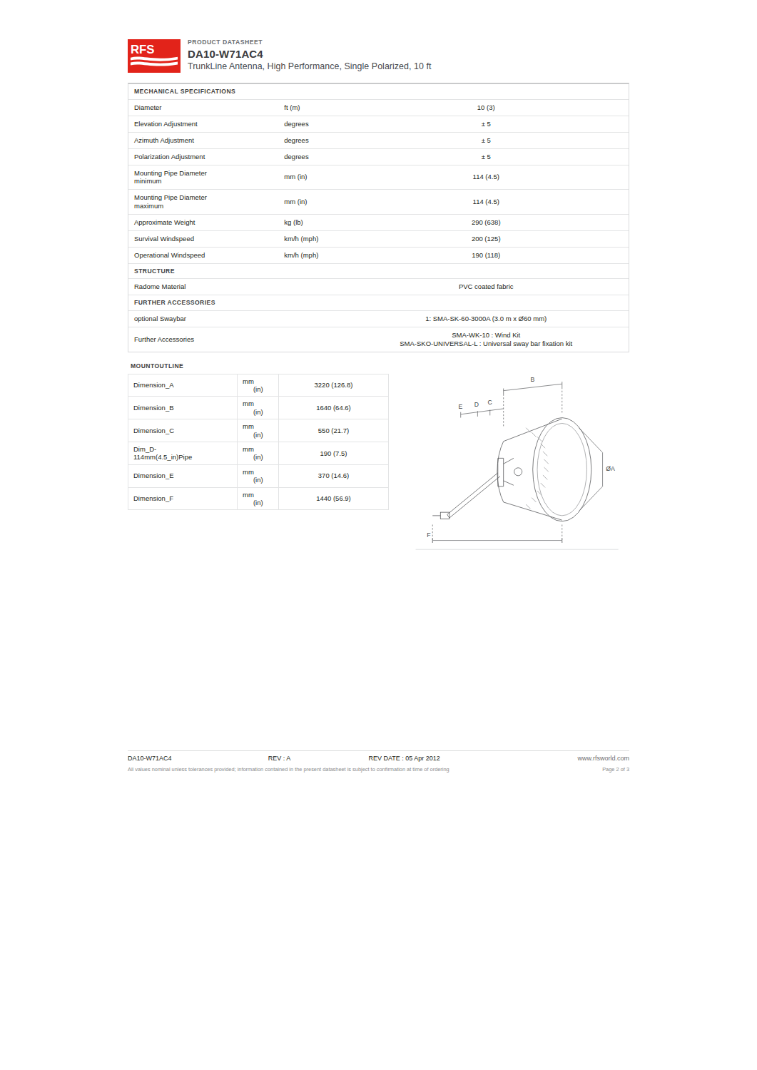RFS
PRODUCT DATASHEET
DA10-W71AC4
TrunkLine Antenna, High Performance, Single Polarized, 10 ft
| MECHANICAL SPECIFICATIONS |
| Diameter | ft (m) | 10 (3) |
| Elevation Adjustment | degrees | ± 5 |
| Azimuth Adjustment | degrees | ± 5 |
| Polarization Adjustment | degrees | ± 5 |
| Mounting Pipe Diameter minimum | mm (in) | 114 (4.5) |
| Mounting Pipe Diameter maximum | mm (in) | 114 (4.5) |
| Approximate Weight | kg (lb) | 290 (638) |
| Survival Windspeed | km/h (mph) | 200 (125) |
| Operational Windspeed | km/h (mph) | 190 (118) |
| STRUCTURE |
| Radome Material | | PVC coated fabric |
| FURTHER ACCESSORIES |
| optional Swaybar | | 1: SMA-SK-60-3000A (3.0 m x Ø60 mm) |
| Further Accessories | | SMA-WK-10 : Wind Kit SMA-SKO-UNIVERSAL-L : Universal sway bar fixation kit |
MOUNTOUTLINE
| Dimension_A | mm (in) | 3220 (126.8) |
| Dimension_B | mm (in) | 1640 (64.6) |
| Dimension_C | mm (in) | 550 (21.7) |
| Dim_D- 114mm(4.5_in)Pipe | mm (in) | 190 (7.5) |
| Dimension_E | mm (in) | 370 (14.6) |
| Dimension_F | mm (in) | 1440 (56.9) |
B E D C ØA F
DA10-W71AC4
REV : A
REV DATE : 05 Apr 2012
www.rfsworld.com
All values nominal unless tolerances provided; information contained in the present datasheet is subject to confirmation at time of ordering
Page 2 of 3